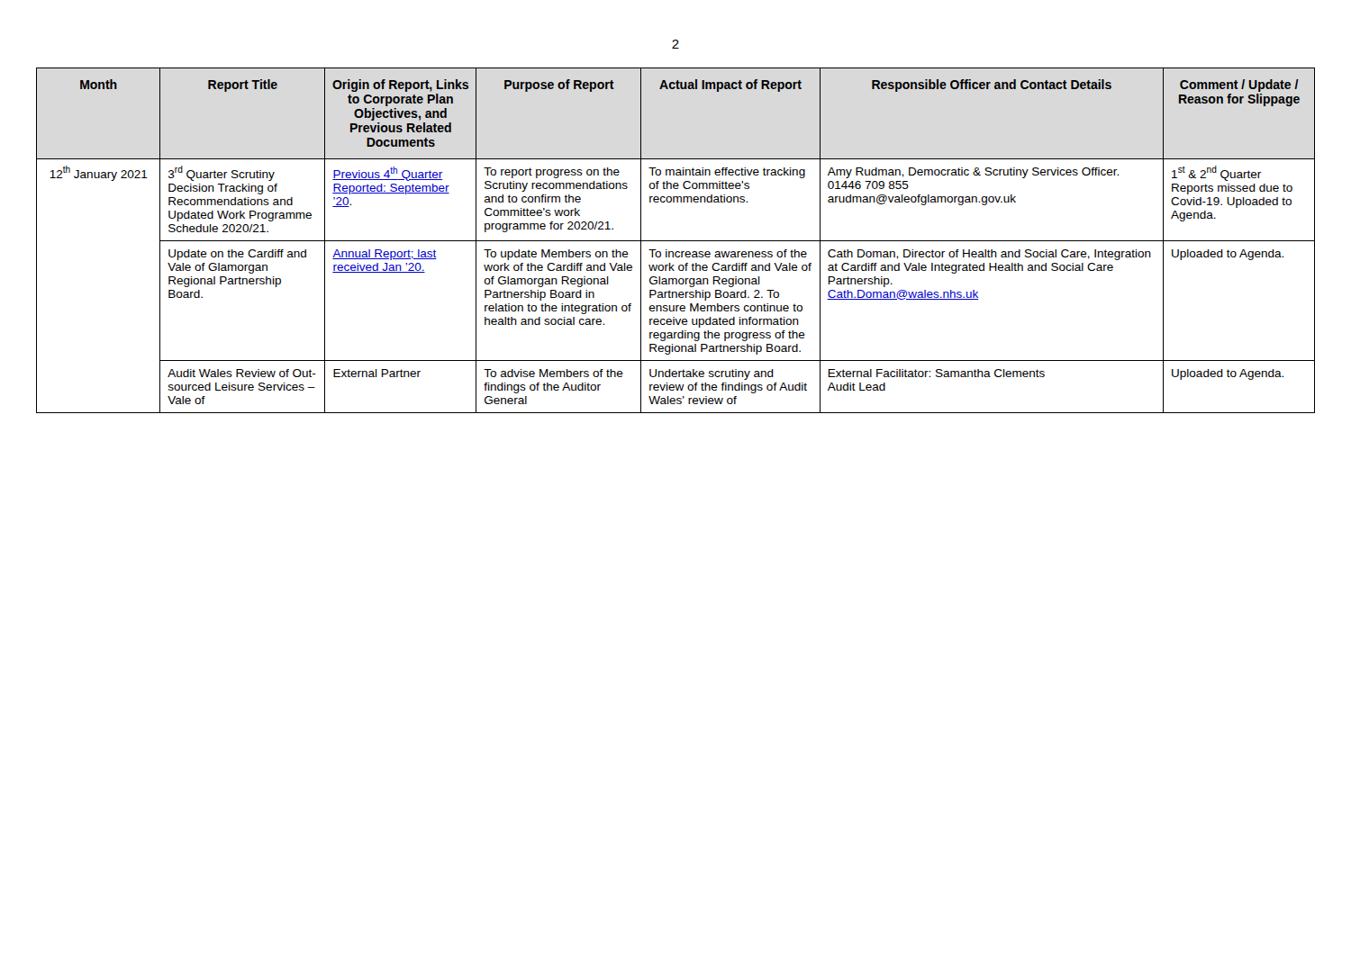2
| Month | Report Title | Origin of Report, Links to Corporate Plan Objectives, and Previous Related Documents | Purpose of Report | Actual Impact of Report | Responsible Officer and Contact Details | Comment / Update / Reason for Slippage |
| --- | --- | --- | --- | --- | --- | --- |
| 12 th January 2021 | 3 rd Quarter Scrutiny Decision Tracking of Recommendations and Updated Work Programme Schedule 2020/21. | Previous 4 th Quarter Reported: September ’20 . | To report progress on the Scrutiny recommendations and to confirm the Committee's work programme for 2020/21. | To maintain effective tracking of the Committee's recommendations. | Amy Rudman, Democratic & Scrutiny Services Officer. 01446 709 855 arudman@valeofglamorgan.gov.uk | 1 st & 2 nd Quarter Reports missed due to Covid-19. Uploaded to Agenda. |
| Update on the Cardiff and Vale of Glamorgan Regional Partnership Board. | Annual Report; last received Jan ’20. | To update Members on the work of the Cardiff and Vale of Glamorgan Regional Partnership Board in relation to the integration of health and social care. | To increase awareness of the work of the Cardiff and Vale of Glamorgan Regional Partnership Board. 2. To ensure Members continue to receive updated information regarding the progress of the Regional Partnership Board. | Cath Doman, Director of Health and Social Care, Integration at Cardiff and Vale Integrated Health and Social Care Partnership. Cath.Doman@wales.nhs.uk | Uploaded to Agenda. |
| Audit Wales Review of Out-sourced Leisure Services – Vale of | External Partner | To advise Members of the findings of the Auditor General | Undertake scrutiny and review of the findings of Audit Wales' review of | External Facilitator: Samantha Clements Audit Lead | Uploaded to Agenda. |